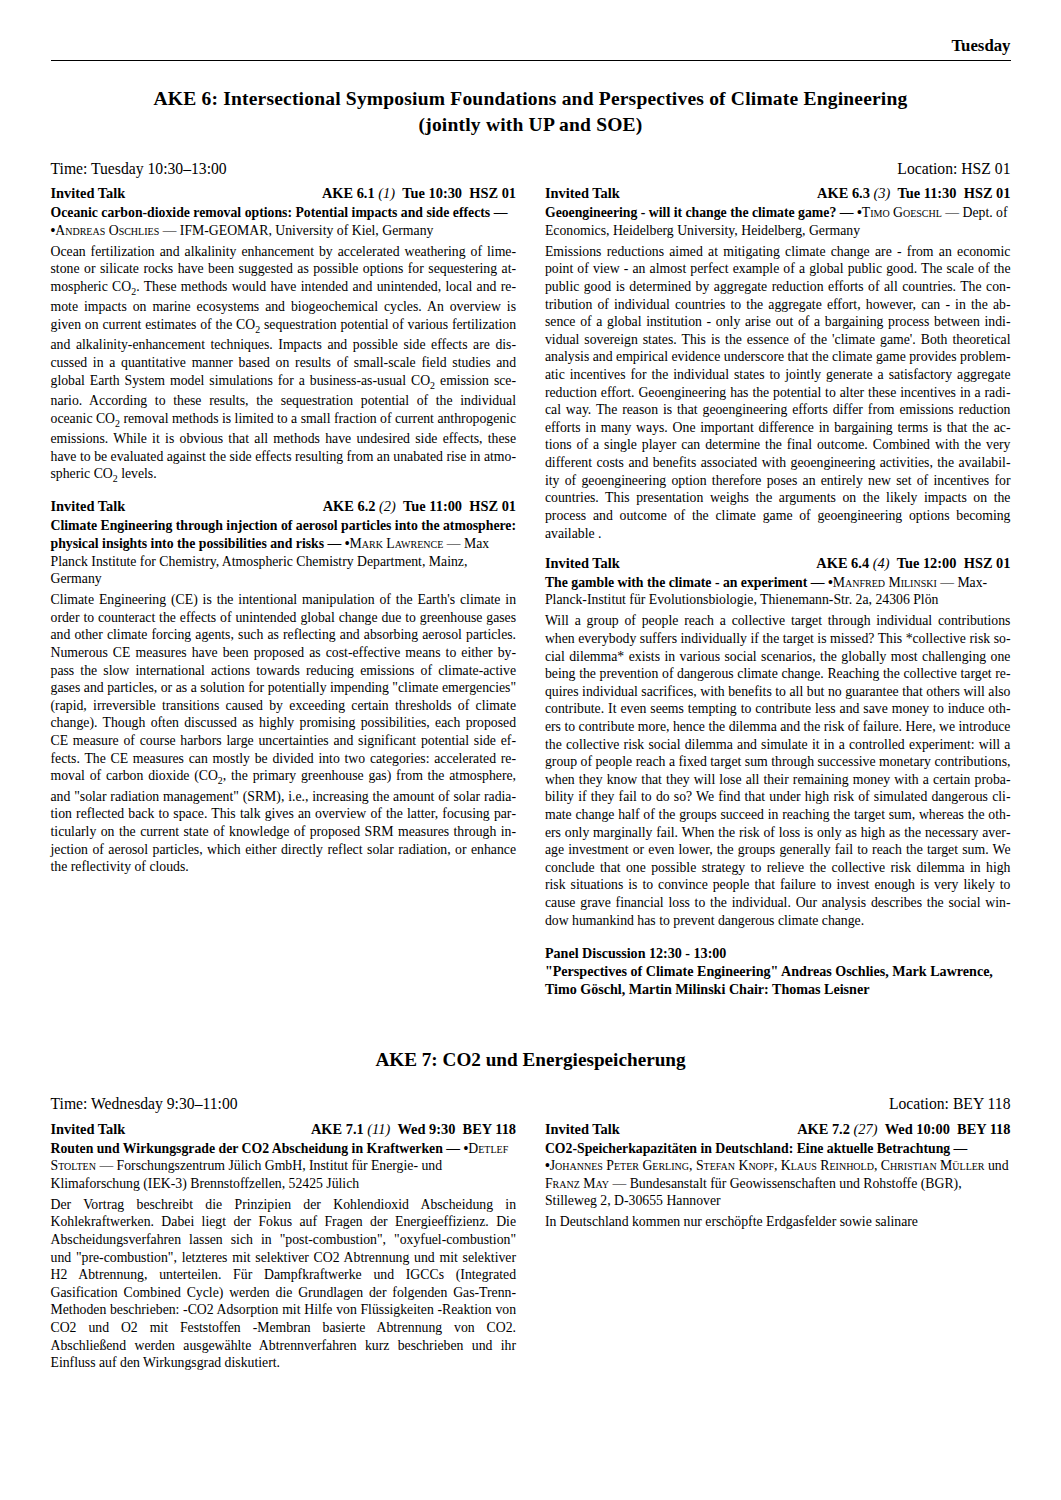Tuesday
AKE 6: Intersectional Symposium Foundations and Perspectives of Climate Engineering (jointly with UP and SOE)
Time: Tuesday 10:30–13:00
Location: HSZ 01
Invited Talk AKE 6.1 (1) Tue 10:30 HSZ 01
Oceanic carbon-dioxide removal options: Potential impacts and side effects — •Andreas Oschlies — IFM-GEOMAR, University of Kiel, Germany
Ocean fertilization and alkalinity enhancement by accelerated weathering of limestone or silicate rocks have been suggested as possible options for sequestering atmospheric CO2. These methods would have intended and unintended, local and remote impacts on marine ecosystems and biogeochemical cycles. An overview is given on current estimates of the CO2 sequestration potential of various fertilization and alkalinity-enhancement techniques. Impacts and possible side effects are discussed in a quantitative manner based on results of small-scale field studies and global Earth System model simulations for a business-as-usual CO2 emission scenario. According to these results, the sequestration potential of the individual oceanic CO2 removal methods is limited to a small fraction of current anthropogenic emissions. While it is obvious that all methods have undesired side effects, these have to be evaluated against the side effects resulting from an unabated rise in atmospheric CO2 levels.
Invited Talk AKE 6.2 (2) Tue 11:00 HSZ 01
Climate Engineering through injection of aerosol particles into the atmosphere: physical insights into the possibilities and risks — •Mark Lawrence — Max Planck Institute for Chemistry, Atmospheric Chemistry Department, Mainz, Germany
Climate Engineering (CE) is the intentional manipulation of the Earth's climate in order to counteract the effects of unintended global change due to greenhouse gases and other climate forcing agents, such as reflecting and absorbing aerosol particles. Numerous CE measures have been proposed as cost-effective means to either bypass the slow international actions towards reducing emissions of climate-active gases and particles, or as a solution for potentially impending "climate emergencies" (rapid, irreversible transitions caused by exceeding certain thresholds of climate change). Though often discussed as highly promising possibilities, each proposed CE measure of course harbors large uncertainties and significant potential side effects. The CE measures can mostly be divided into two categories: accelerated removal of carbon dioxide (CO2, the primary greenhouse gas) from the atmosphere, and "solar radiation management" (SRM), i.e., increasing the amount of solar radiation reflected back to space. This talk gives an overview of the latter, focusing particularly on the current state of knowledge of proposed SRM measures through injection of aerosol particles, which either directly reflect solar radiation, or enhance the reflectivity of clouds.
Invited Talk AKE 6.3 (3) Tue 11:30 HSZ 01
Geoengineering - will it change the climate game? — •Timo Goeschl — Dept. of Economics, Heidelberg University, Heidelberg, Germany
Emissions reductions aimed at mitigating climate change are - from an economic point of view - an almost perfect example of a global public good. The scale of the public good is determined by aggregate reduction efforts of all countries. The contribution of individual countries to the aggregate effort, however, can - in the absence of a global institution - only arise out of a bargaining process between individual sovereign states. This is the essence of the 'climate game'. Both theoretical analysis and empirical evidence underscore that the climate game provides problematic incentives for the individual states to jointly generate a satisfactory aggregate reduction effort. Geoengineering has the potential to alter these incentives in a radical way. The reason is that geoengineering efforts differ from emissions reduction efforts in many ways. One important difference in bargaining terms is that the actions of a single player can determine the final outcome. Combined with the very different costs and benefits associated with geoengineering activities, the availability of geoengineering option therefore poses an entirely new set of incentives for countries. This presentation weighs the arguments on the likely impacts on the process and outcome of the climate game of geoengineering options becoming available .
Invited Talk AKE 6.4 (4) Tue 12:00 HSZ 01
The gamble with the climate - an experiment — •Manfred Milinski — Max-Planck-Institut für Evolutionsbiologie, Thienemann-Str. 2a, 24306 Plön
Will a group of people reach a collective target through individual contributions when everybody suffers individually if the target is missed? This *collective risk social dilemma* exists in various social scenarios, the globally most challenging one being the prevention of dangerous climate change. Reaching the collective target requires individual sacrifices, with benefits to all but no guarantee that others will also contribute. It even seems tempting to contribute less and save money to induce others to contribute more, hence the dilemma and the risk of failure. Here, we introduce the collective risk social dilemma and simulate it in a controlled experiment: will a group of people reach a fixed target sum through successive monetary contributions, when they know that they will lose all their remaining money with a certain probability if they fail to do so? We find that under high risk of simulated dangerous climate change half of the groups succeed in reaching the target sum, whereas the others only marginally fail. When the risk of loss is only as high as the necessary average investment or even lower, the groups generally fail to reach the target sum. We conclude that one possible strategy to relieve the collective risk dilemma in high risk situations is to convince people that failure to invest enough is very likely to cause grave financial loss to the individual. Our analysis describes the social window humankind has to prevent dangerous climate change.
Panel Discussion 12:30 - 13:00
"Perspectives of Climate Engineering" Andreas Oschlies, Mark Lawrence, Timo Göschl, Martin Milinski Chair: Thomas Leisner
AKE 7: CO2 und Energiespeicherung
Time: Wednesday 9:30–11:00
Location: BEY 118
Invited Talk AKE 7.1 (11) Wed 9:30 BEY 118
Routen und Wirkungsgrade der CO2 Abscheidung in Kraftwerken — •Detlef Stolten — Forschungszentrum Jülich GmbH, Institut für Energie- und Klimaforschung (IEK-3) Brennstoffzellen, 52425 Jülich
Der Vortrag beschreibt die Prinzipien der Kohlendioxid Abscheidung in Kohlekraftwerken. Dabei liegt der Fokus auf Fragen der Energieeffizienz. Die Abscheidungsverfahren lassen sich in "post-combustion", "oxyfuel-combustion" und "pre-combustion", letzteres mit selektiver CO2 Abtrennung und mit selektiver H2 Abtrennung, unterteilen. Für Dampfkraftwerke und IGCCs (Integrated Gasification Combined Cycle) werden die Grundlagen der folgenden Gas-Trenn-Methoden beschrieben: -CO2 Adsorption mit Hilfe von Flüssigkeiten -Reaktion von CO2 und O2 mit Feststoffen -Membran basierte Abtrennung von CO2. Abschließend werden ausgewählte Abtrennverfahren kurz beschrieben und ihr Einfluss auf den Wirkungsgrad diskutiert.
Invited Talk AKE 7.2 (27) Wed 10:00 BEY 118
CO2-Speicherkapazitäten in Deutschland: Eine aktuelle Betrachtung — •Johannes Peter Gerling, Stefan Knopf, Klaus Reinhold, Christian Müller und Franz May — Bundesanstalt für Geowissenschaften und Rohstoffe (BGR), Stilleweg 2, D-30655 Hannover
In Deutschland kommen nur erschöpfte Erdgasfelder sowie salinare